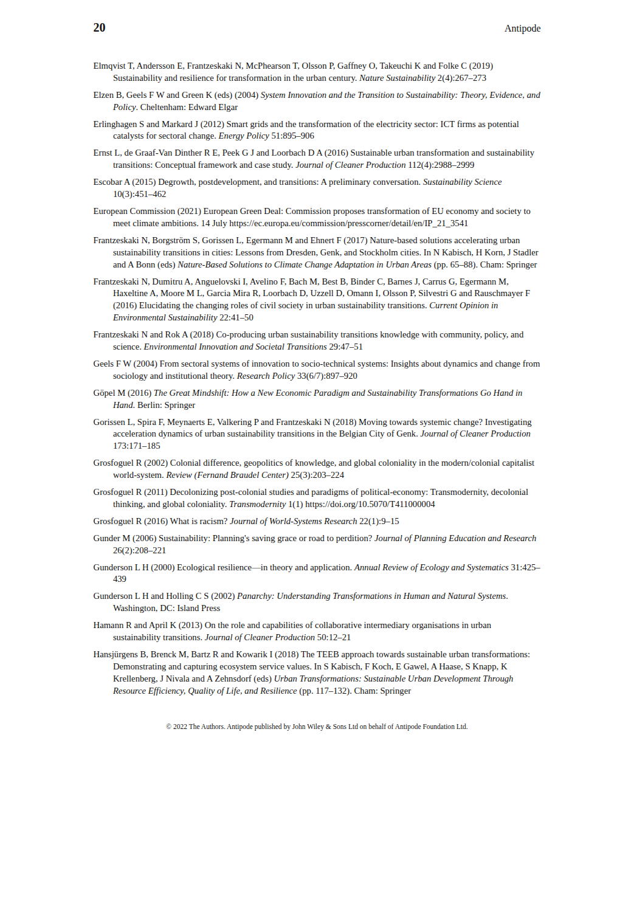20 Antipode
Elmqvist T, Andersson E, Frantzeskaki N, McPhearson T, Olsson P, Gaffney O, Takeuchi K and Folke C (2019) Sustainability and resilience for transformation in the urban century. Nature Sustainability 2(4):267–273
Elzen B, Geels F W and Green K (eds) (2004) System Innovation and the Transition to Sustainability: Theory, Evidence, and Policy. Cheltenham: Edward Elgar
Erlinghagen S and Markard J (2012) Smart grids and the transformation of the electricity sector: ICT firms as potential catalysts for sectoral change. Energy Policy 51:895–906
Ernst L, de Graaf-Van Dinther R E, Peek G J and Loorbach D A (2016) Sustainable urban transformation and sustainability transitions: Conceptual framework and case study. Journal of Cleaner Production 112(4):2988–2999
Escobar A (2015) Degrowth, postdevelopment, and transitions: A preliminary conversation. Sustainability Science 10(3):451–462
European Commission (2021) European Green Deal: Commission proposes transformation of EU economy and society to meet climate ambitions. 14 July https://ec.europa.eu/commission/presscorner/detail/en/IP_21_3541
Frantzeskaki N, Borgström S, Gorissen L, Egermann M and Ehnert F (2017) Nature-based solutions accelerating urban sustainability transitions in cities: Lessons from Dresden, Genk, and Stockholm cities. In N Kabisch, H Korn, J Stadler and A Bonn (eds) Nature-Based Solutions to Climate Change Adaptation in Urban Areas (pp. 65–88). Cham: Springer
Frantzeskaki N, Dumitru A, Anguelovski I, Avelino F, Bach M, Best B, Binder C, Barnes J, Carrus G, Egermann M, Haxeltine A, Moore M L, Garcia Mira R, Loorbach D, Uzzell D, Omann I, Olsson P, Silvestri G and Rauschmayer F (2016) Elucidating the changing roles of civil society in urban sustainability transitions. Current Opinion in Environmental Sustainability 22:41–50
Frantzeskaki N and Rok A (2018) Co-producing urban sustainability transitions knowledge with community, policy, and science. Environmental Innovation and Societal Transitions 29:47–51
Geels F W (2004) From sectoral systems of innovation to socio-technical systems: Insights about dynamics and change from sociology and institutional theory. Research Policy 33(6/7):897–920
Göpel M (2016) The Great Mindshift: How a New Economic Paradigm and Sustainability Transformations Go Hand in Hand. Berlin: Springer
Gorissen L, Spira F, Meynaerts E, Valkering P and Frantzeskaki N (2018) Moving towards systemic change? Investigating acceleration dynamics of urban sustainability transitions in the Belgian City of Genk. Journal of Cleaner Production 173:171–185
Grosfoguel R (2002) Colonial difference, geopolitics of knowledge, and global coloniality in the modern/colonial capitalist world-system. Review (Fernand Braudel Center) 25(3):203–224
Grosfoguel R (2011) Decolonizing post-colonial studies and paradigms of political-economy: Transmodernity, decolonial thinking, and global coloniality. Transmodernity 1(1) https://doi.org/10.5070/T411000004
Grosfoguel R (2016) What is racism? Journal of World-Systems Research 22(1):9–15
Gunder M (2006) Sustainability: Planning's saving grace or road to perdition? Journal of Planning Education and Research 26(2):208–221
Gunderson L H (2000) Ecological resilience—in theory and application. Annual Review of Ecology and Systematics 31:425–439
Gunderson L H and Holling C S (2002) Panarchy: Understanding Transformations in Human and Natural Systems. Washington, DC: Island Press
Hamann R and April K (2013) On the role and capabilities of collaborative intermediary organisations in urban sustainability transitions. Journal of Cleaner Production 50:12–21
Hansjürgens B, Brenck M, Bartz R and Kowarik I (2018) The TEEB approach towards sustainable urban transformations: Demonstrating and capturing ecosystem service values. In S Kabisch, F Koch, E Gawel, A Haase, S Knapp, K Krellenberg, J Nivala and A Zehnsdorf (eds) Urban Transformations: Sustainable Urban Development Through Resource Efficiency, Quality of Life, and Resilience (pp. 117–132). Cham: Springer
© 2022 The Authors. Antipode published by John Wiley & Sons Ltd on behalf of Antipode Foundation Ltd.